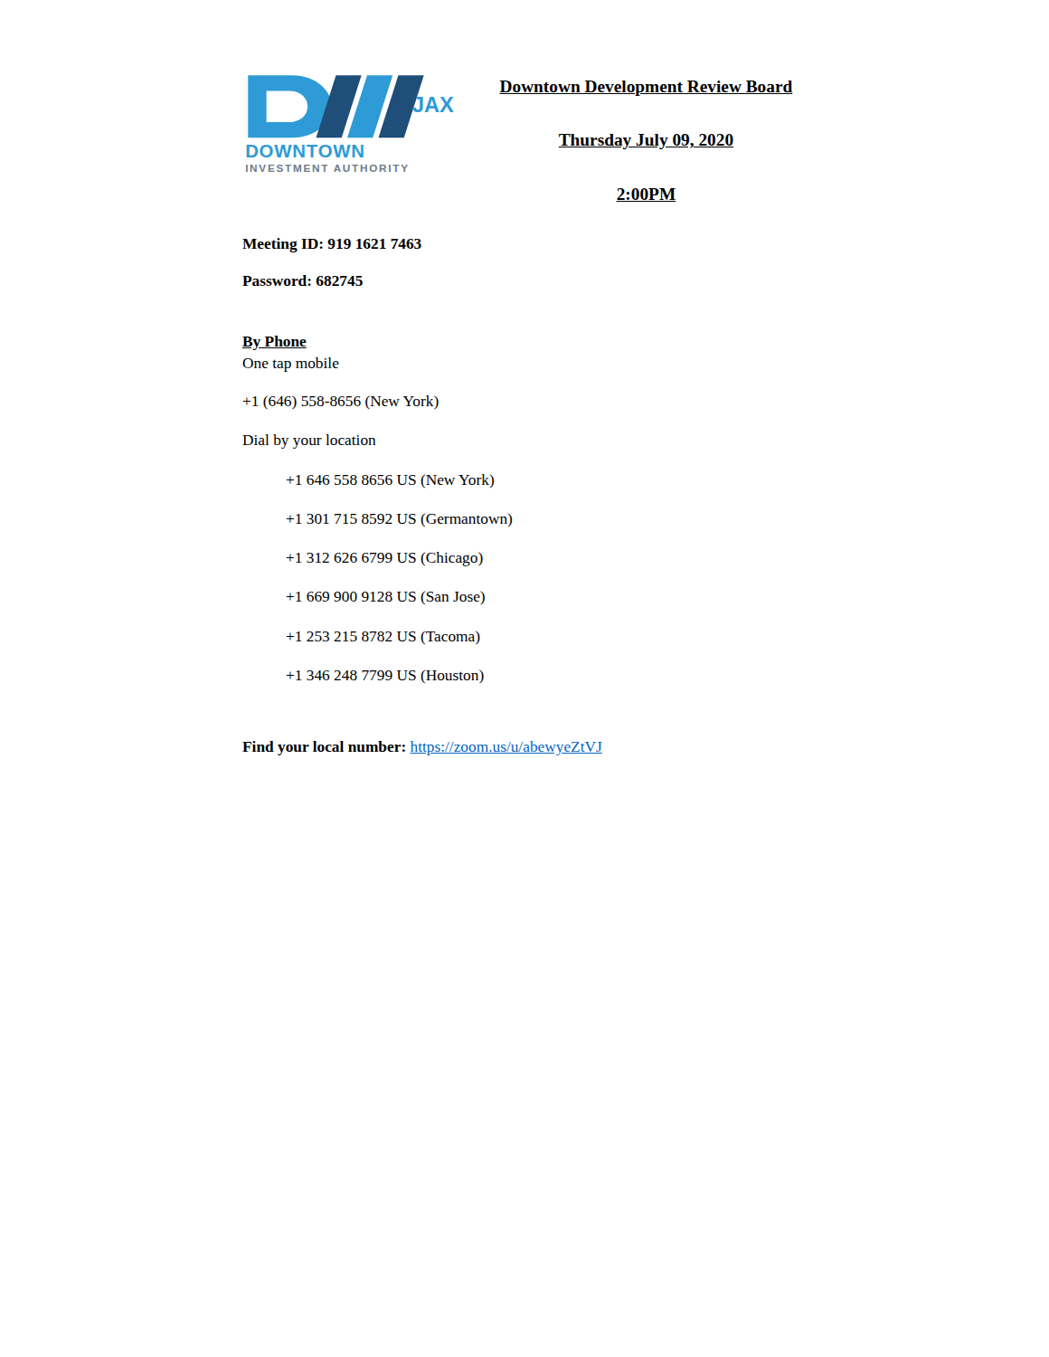DIA JAX Downtown Investment Authority JAX DOWNTOWN INVESTMENT AUTHORITY
Downtown Development Review Board
Thursday July 09, 2020
2:00PM
Meeting ID: 919 1621 7463
Password: 682745
By Phone
One tap mobile
+1 (646) 558-8656 (New York)
Dial by your location
+1 646 558 8656 US (New York)
+1 301 715 8592 US (Germantown)
+1 312 626 6799 US (Chicago)
+1 669 900 9128 US (San Jose)
+1 253 215 8782 US (Tacoma)
+1 346 248 7799 US (Houston)
Find your local number: https://zoom.us/u/abewyeZtVJ